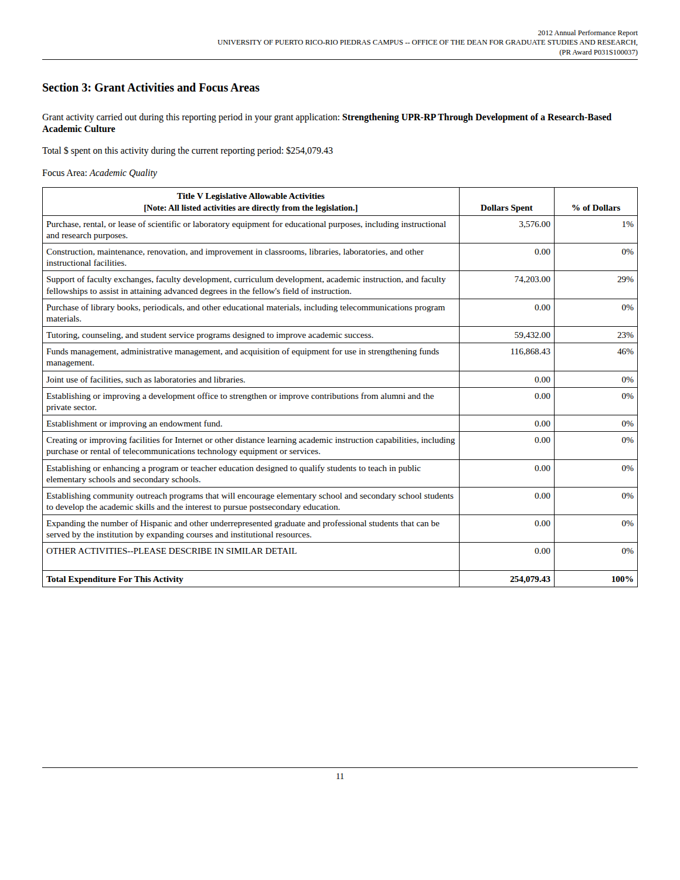2012 Annual Performance Report
UNIVERSITY OF PUERTO RICO-RIO PIEDRAS CAMPUS -- OFFICE OF THE DEAN FOR GRADUATE STUDIES AND RESEARCH,
(PR Award P031S100037)
Section 3: Grant Activities and Focus Areas
Grant activity carried out during this reporting period in your grant application: Strengthening UPR-RP Through Development of a Research-Based Academic Culture
Total $ spent on this activity during the current reporting period: $254,079.43
Focus Area: Academic Quality
| Title V Legislative Allowable Activities [Note: All listed activities are directly from the legislation.] | Dollars Spent | % of Dollars |
| --- | --- | --- |
| Purchase, rental, or lease of scientific or laboratory equipment for educational purposes, including instructional and research purposes. | 3,576.00 | 1% |
| Construction, maintenance, renovation, and improvement in classrooms, libraries, laboratories, and other instructional facilities. | 0.00 | 0% |
| Support of faculty exchanges, faculty development, curriculum development, academic instruction, and faculty fellowships to assist in attaining advanced degrees in the fellow's field of instruction. | 74,203.00 | 29% |
| Purchase of library books, periodicals, and other educational materials, including telecommunications program materials. | 0.00 | 0% |
| Tutoring, counseling, and student service programs designed to improve academic success. | 59,432.00 | 23% |
| Funds management, administrative management, and acquisition of equipment for use in strengthening funds management. | 116,868.43 | 46% |
| Joint use of facilities, such as laboratories and libraries. | 0.00 | 0% |
| Establishing or improving a development office to strengthen or improve contributions from alumni and the private sector. | 0.00 | 0% |
| Establishment or improving an endowment fund. | 0.00 | 0% |
| Creating or improving facilities for Internet or other distance learning academic instruction capabilities, including purchase or rental of telecommunications technology equipment or services. | 0.00 | 0% |
| Establishing or enhancing a program or teacher education designed to qualify students to teach in public elementary schools and secondary schools. | 0.00 | 0% |
| Establishing community outreach programs that will encourage elementary school and secondary school students to develop the academic skills and the interest to pursue postsecondary education. | 0.00 | 0% |
| Expanding the number of Hispanic and other underrepresented graduate and professional students that can be served by the institution by expanding courses and institutional resources. | 0.00 | 0% |
| OTHER ACTIVITIES--PLEASE DESCRIBE IN SIMILAR DETAIL | 0.00 | 0% |
| Total Expenditure For This Activity | 254,079.43 | 100% |
11